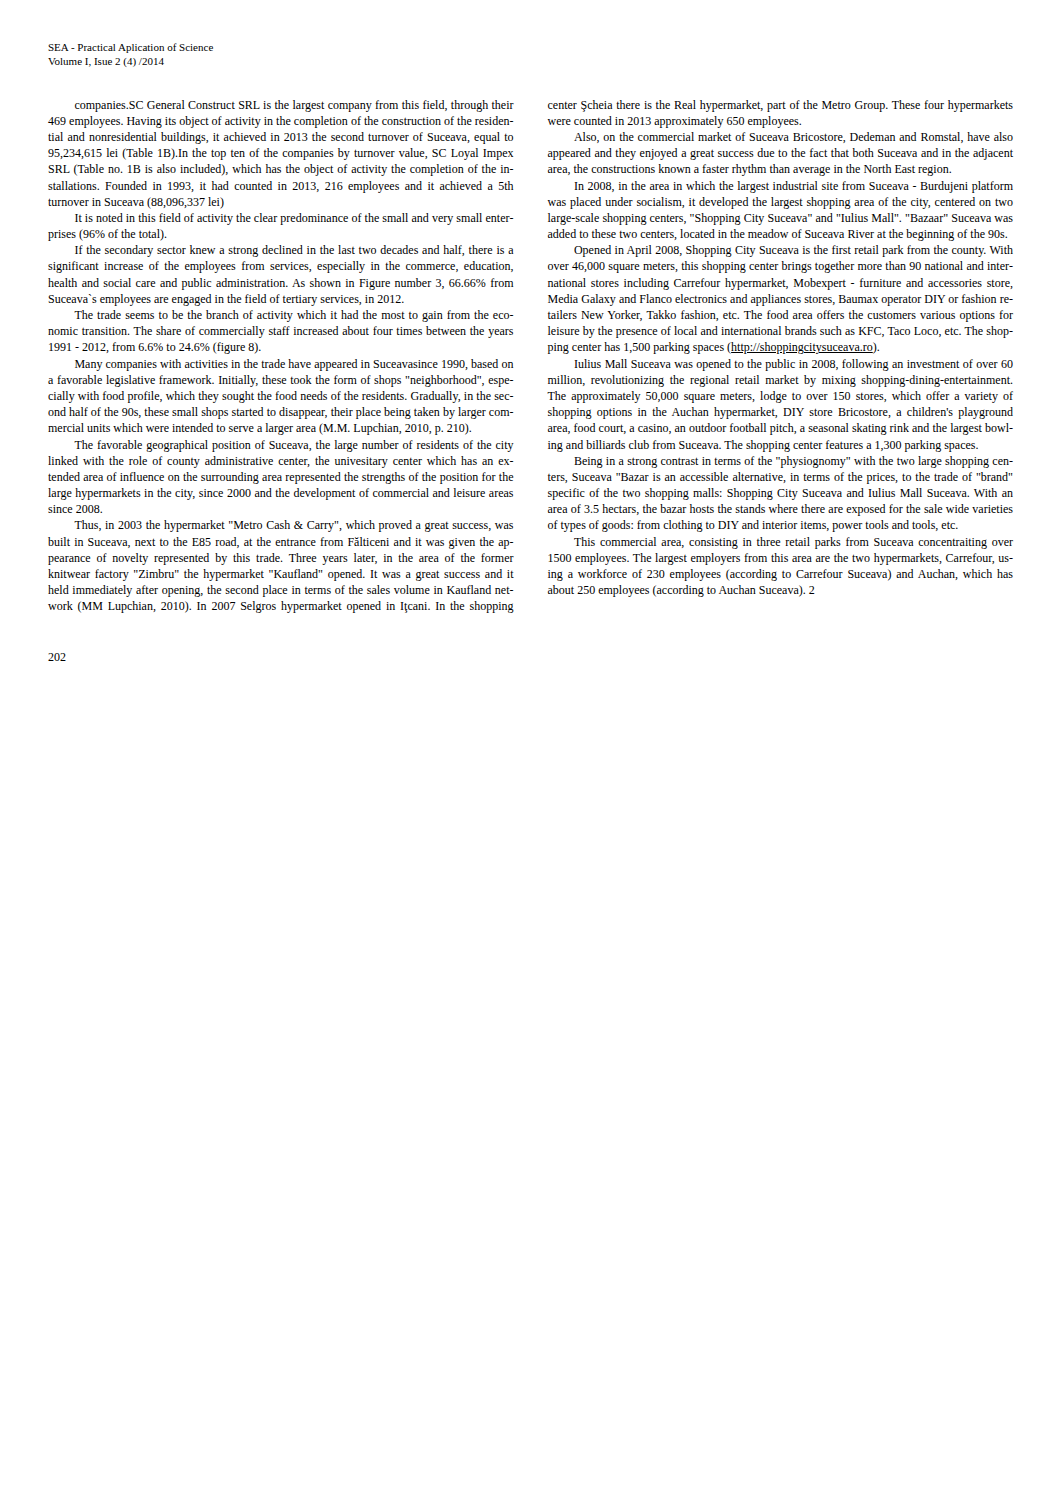SEA - Practical Aplication of Science
Volume I, Isue 2 (4) /2014
companies.SC General Construct SRL is the largest company from this field, through their 469 employees. Having its object of activity in the completion of the construction of the residential and nonresidential buildings, it achieved in 2013 the second turnover of Suceava, equal to 95,234,615 lei (Table 1B).In the top ten of the companies by turnover value, SC Loyal Impex SRL (Table no. 1B is also included), which has the object of activity the completion of the installations. Founded in 1993, it had counted in 2013, 216 employees and it achieved a 5th turnover in Suceava (88,096,337 lei)
It is noted in this field of activity the clear predominance of the small and very small enterprises (96% of the total).
If the secondary sector knew a strong declined in the last two decades and half, there is a significant increase of the employees from services, especially in the commerce, education, health and social care and public administration. As shown in Figure number 3, 66.66% from Suceava`s employees are engaged in the field of tertiary services, in 2012.
The trade seems to be the branch of activity which it had the most to gain from the economic transition. The share of commercially staff increased about four times between the years 1991 - 2012, from 6.6% to 24.6% (figure 8).
Many companies with activities in the trade have appeared in Suceavasince 1990, based on a favorable legislative framework. Initially, these took the form of shops "neighborhood", especially with food profile, which they sought the food needs of the residents. Gradually, in the second half of the 90s, these small shops started to disappear, their place being taken by larger commercial units which were intended to serve a larger area (M.M. Lupchian, 2010, p. 210).
The favorable geographical position of Suceava, the large number of residents of the city linked with the role of county administrative center, the univesitary center which has an extended area of influence on the surrounding area represented the strengths of the position for the large hypermarkets in the city, since 2000 and the development of commercial and leisure areas since 2008.
Thus, in 2003 the hypermarket "Metro Cash & Carry", which proved a great success, was built in Suceava, next to the E85 road, at the entrance from Fălticeni and it was given the appearance of novelty represented by this trade. Three years later, in the area of the former knitwear factory "Zimbru" the hypermarket "Kaufland" opened. It was a great success and it held immediately after opening, the second place in terms of the sales volume in Kaufland network (MM Lupchian, 2010). In 2007 Selgros hypermarket opened in Iţcani. In the shopping center Şcheia there is the Real hypermarket, part of the Metro Group. These four hypermarkets were counted in 2013 approximately 650 employees.
Also, on the commercial market of Suceava Bricostore, Dedeman and Romstal, have also appeared and they enjoyed a great success due to the fact that both Suceava and in the adjacent area, the constructions known a faster rhythm than average in the North East region.
In 2008, in the area in which the largest industrial site from Suceava - Burdujeni platform was placed under socialism, it developed the largest shopping area of the city, centered on two large-scale shopping centers, "Shopping City Suceava" and "Iulius Mall". "Bazaar" Suceava was added to these two centers, located in the meadow of Suceava River at the beginning of the 90s.
Opened in April 2008, Shopping City Suceava is the first retail park from the county. With over 46,000 square meters, this shopping center brings together more than 90 national and international stores including Carrefour hypermarket, Mobexpert - furniture and accessories store, Media Galaxy and Flanco electronics and appliances stores, Baumax operator DIY or fashion retailers New Yorker, Takko fashion, etc. The food area offers the customers various options for leisure by the presence of local and international brands such as KFC, Taco Loco, etc. The shopping center has 1,500 parking spaces (http://shoppingcitysuceava.ro).
Iulius Mall Suceava was opened to the public in 2008, following an investment of over 60 million, revolutionizing the regional retail market by mixing shopping-dining-entertainment. The approximately 50,000 square meters, lodge to over 150 stores, which offer a variety of shopping options in the Auchan hypermarket, DIY store Bricostore, a children's playground area, food court, a casino, an outdoor football pitch, a seasonal skating rink and the largest bowling and billiards club from Suceava. The shopping center features a 1,300 parking spaces.
Being in a strong contrast in terms of the "physiognomy" with the two large shopping centers, Suceava "Bazar is an accessible alternative, in terms of the prices, to the trade of "brand" specific of the two shopping malls: Shopping City Suceava and Iulius Mall Suceava. With an area of 3.5 hectars, the bazar hosts the stands where there are exposed for the sale wide varieties of types of goods: from clothing to DIY and interior items, power tools and tools, etc.
This commercial area, consisting in three retail parks from Suceava concentraiting over 1500 employees. The largest employers from this area are the two hypermarkets, Carrefour, using a workforce of 230 employees (according to Carrefour Suceava) and Auchan, which has about 250 employees (according to Auchan Suceava). 2
202